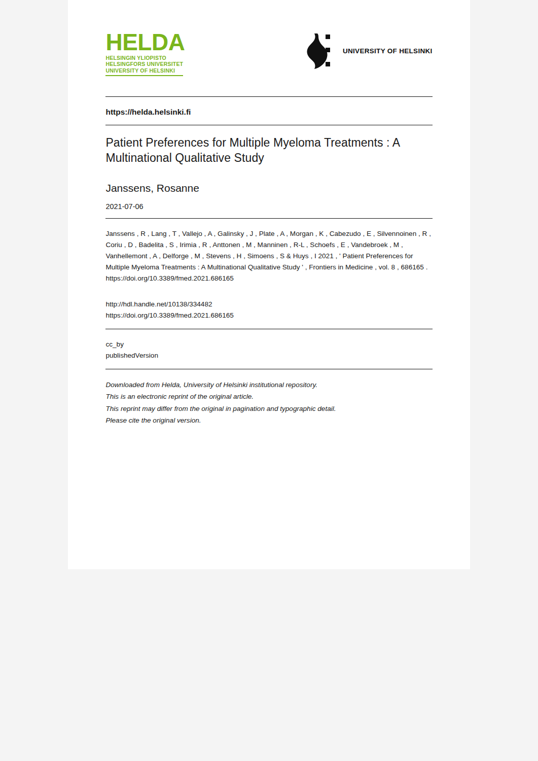HELDA HELSINGIN YLIOPISTO HELSINGFORS UNIVERSITET UNIVERSITY OF HELSINKI
UNIVERSITY OF HELSINKI
https://helda.helsinki.fi
Patient Preferences for Multiple Myeloma Treatments : A
Multinational Qualitative Study
Janssens, Rosanne
2021-07-06
Janssens , R , Lang , T , Vallejo , A , Galinsky , J , Plate , A , Morgan , K , Cabezudo , E , Silvennoinen , R , Coriu , D , Badelita , S , Irimia , R , Anttonen , M , Manninen , R-L , Schoefs , E , Vandebroek , M , Vanhellemont , A , Delforge , M , Stevens , H , Simoens , S & Huys , I 2021 , ' Patient Preferences for Multiple Myeloma Treatments : A Multinational Qualitative Study ' , Frontiers in Medicine , vol. 8 , 686165 . https://doi.org/10.3389/fmed.2021.686165
http://hdl.handle.net/10138/334482
https://doi.org/10.3389/fmed.2021.686165
cc_by
publishedVersion
Downloaded from Helda, University of Helsinki institutional repository.
This is an electronic reprint of the original article.
This reprint may differ from the original in pagination and typographic detail.
Please cite the original version.